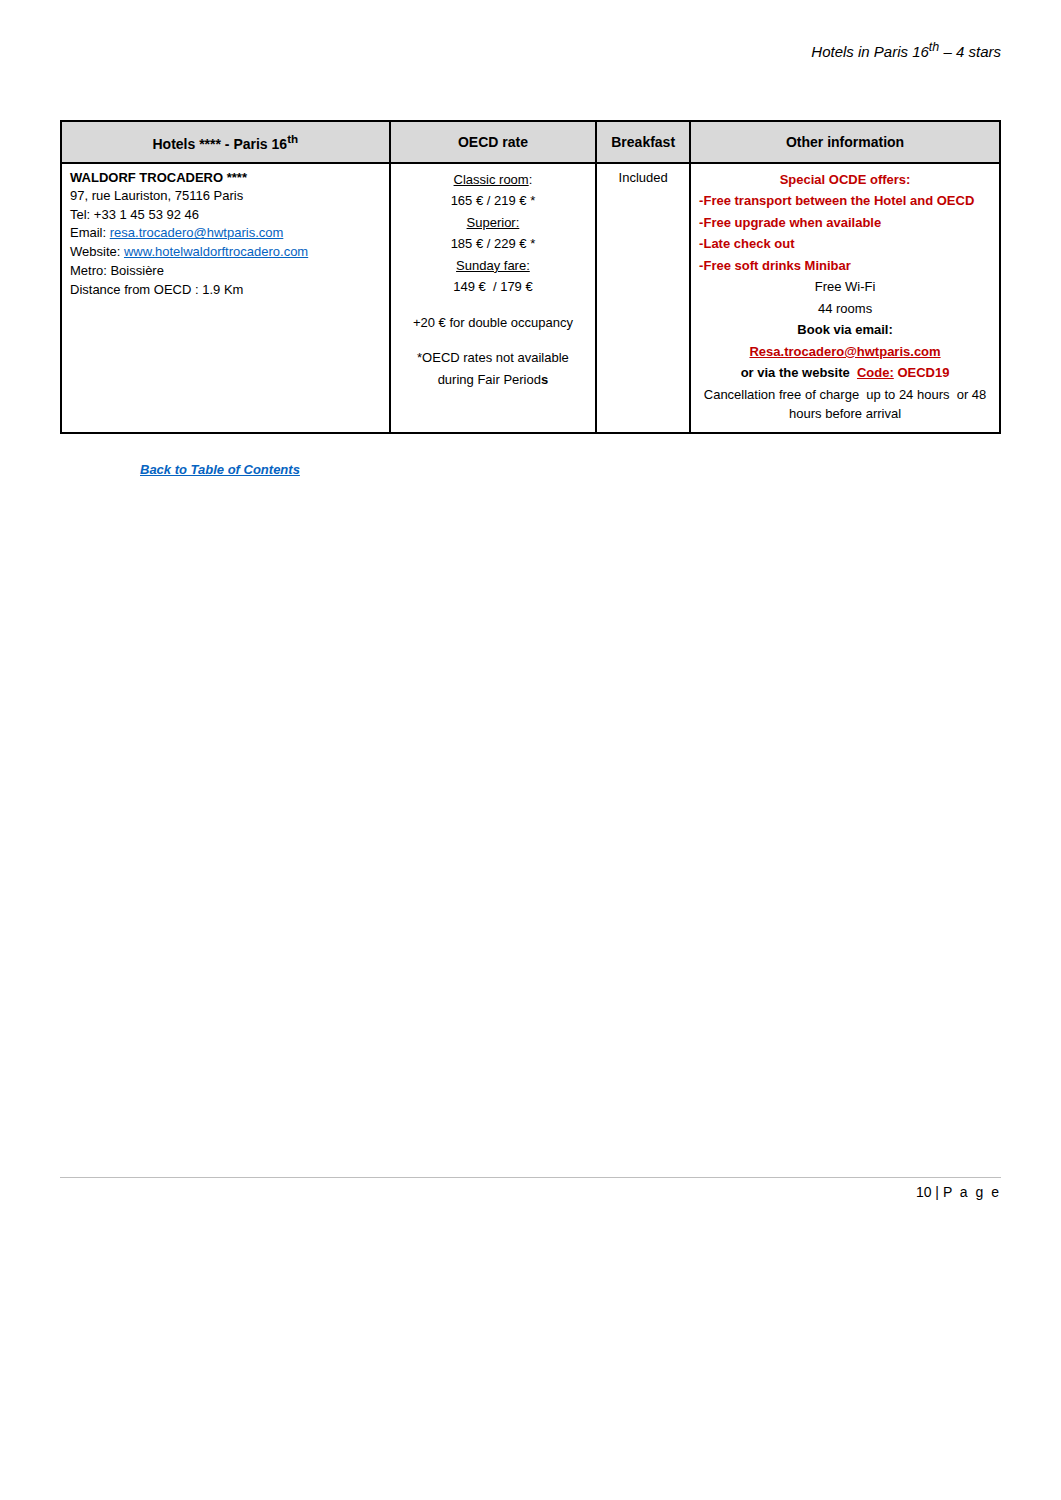Hotels in Paris 16th – 4 stars
| Hotels **** - Paris 16 th | OECD rate | Breakfast | Other information |
| --- | --- | --- | --- |
| WALDORF TROCADERO **** 97, rue Lauriston, 75116 Paris Tel: +33 1 45 53 92 46 Email: resa.trocadero@hwtparis.com Website: www.hotelwaldorftrocadero.com Metro: Boissière Distance from OECD : 1.9 Km | Classic room : 165 € / 219 € * Superior: 185 € / 229 € * Sunday fare: 149 € / 179 € +20 € for double occupancy *OECD rates not available during Fair Period s | Included | Special OCDE offers: -Free transport between the Hotel and OECD -Free upgrade when available -Late check out -Free soft drinks Minibar Free Wi-Fi 44 rooms Book via email: Resa.trocadero@hwtparis.com or via the website Code: OECD19 Cancellation free of charge up to 24 hours or 48 hours before arrival |
Back to Table of Contents
10 | P a g e